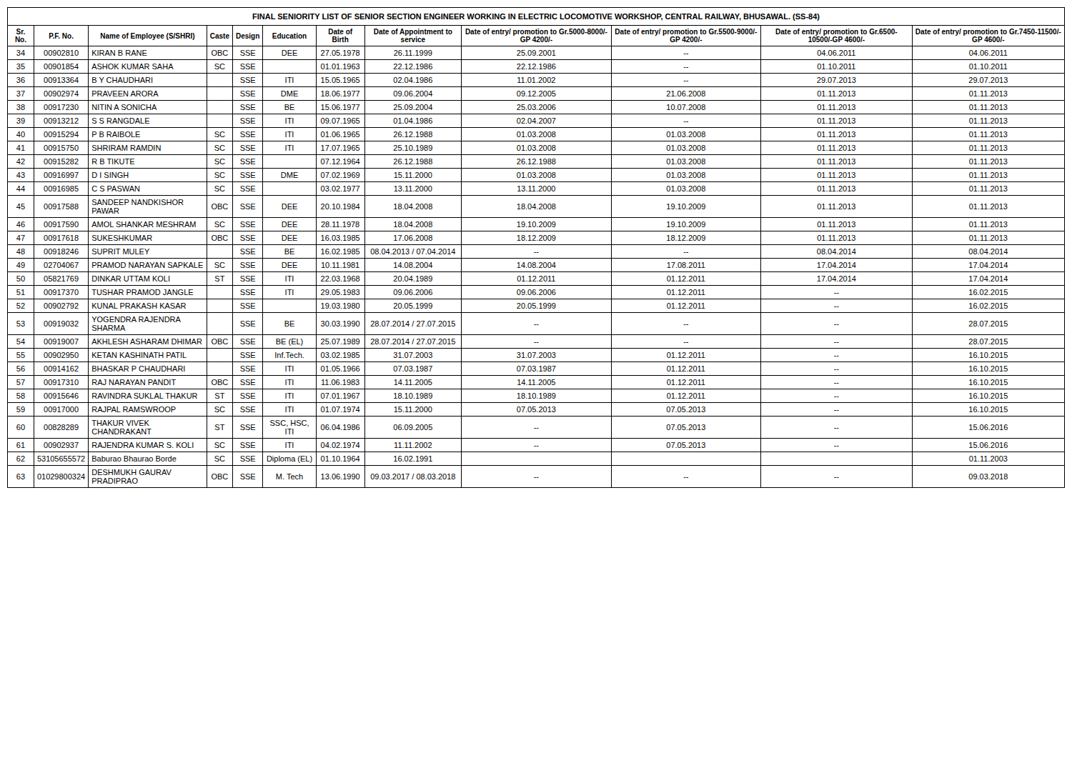FINAL SENIORITY LIST OF SENIOR SECTION ENGINEER WORKING IN ELECTRIC LOCOMOTIVE WORKSHOP, CENTRAL RAILWAY, BHUSAWAL. (SS-84)
| Sr. No. | P.F. No. | Name of Employee (S/SHRI) | Caste | Design | Education | Date of Birth | Date of Appointment to service | Date of entry/ promotion to Gr.5000-8000/- GP 4200/- | Date of entry/ promotion to Gr.5500-9000/- GP 4200/- | Date of entry/ promotion to Gr.6500-10500/-GP 4600/- | Date of entry/ promotion to Gr.7450-11500/- GP 4600/- |
| --- | --- | --- | --- | --- | --- | --- | --- | --- | --- | --- | --- |
| 34 | 00902810 | KIRAN B RANE | OBC | SSE | DEE | 27.05.1978 | 26.11.1999 | 25.09.2001 | -- | 04.06.2011 | 04.06.2011 |
| 35 | 00901854 | ASHOK KUMAR SAHA | SC | SSE | | 01.01.1963 | 22.12.1986 | 22.12.1986 | -- | 01.10.2011 | 01.10.2011 |
| 36 | 00913364 | B Y CHAUDHARI | | SSE | ITI | 15.05.1965 | 02.04.1986 | 11.01.2002 | -- | 29.07.2013 | 29.07.2013 |
| 37 | 00902974 | PRAVEEN ARORA | | SSE | DME | 18.06.1977 | 09.06.2004 | 09.12.2005 | 21.06.2008 | 01.11.2013 | 01.11.2013 |
| 38 | 00917230 | NITIN A SONICHA | | SSE | BE | 15.06.1977 | 25.09.2004 | 25.03.2006 | 10.07.2008 | 01.11.2013 | 01.11.2013 |
| 39 | 00913212 | S S RANGDALE | | SSE | ITI | 09.07.1965 | 01.04.1986 | 02.04.2007 | -- | 01.11.2013 | 01.11.2013 |
| 40 | 00915294 | P B RAIBOLE | SC | SSE | ITI | 01.06.1965 | 26.12.1988 | 01.03.2008 | 01.03.2008 | 01.11.2013 | 01.11.2013 |
| 41 | 00915750 | SHRIRAM RAMDIN | SC | SSE | ITI | 17.07.1965 | 25.10.1989 | 01.03.2008 | 01.03.2008 | 01.11.2013 | 01.11.2013 |
| 42 | 00915282 | R B TIKUTE | SC | SSE | | 07.12.1964 | 26.12.1988 | 26.12.1988 | 01.03.2008 | 01.11.2013 | 01.11.2013 |
| 43 | 00916997 | D I SINGH | SC | SSE | DME | 07.02.1969 | 15.11.2000 | 01.03.2008 | 01.03.2008 | 01.11.2013 | 01.11.2013 |
| 44 | 00916985 | C S PASWAN | SC | SSE | | 03.02.1977 | 13.11.2000 | 13.11.2000 | 01.03.2008 | 01.11.2013 | 01.11.2013 |
| 45 | 00917588 | SANDEEP NANDKISHOR PAWAR | OBC | SSE | DEE | 20.10.1984 | 18.04.2008 | 18.04.2008 | 19.10.2009 | 01.11.2013 | 01.11.2013 |
| 46 | 00917590 | AMOL SHANKAR MESHRAM | SC | SSE | DEE | 28.11.1978 | 18.04.2008 | 19.10.2009 | 19.10.2009 | 01.11.2013 | 01.11.2013 |
| 47 | 00917618 | SUKESHKUMAR | OBC | SSE | DEE | 16.03.1985 | 17.06.2008 | 18.12.2009 | 18.12.2009 | 01.11.2013 | 01.11.2013 |
| 48 | 00918246 | SUPRIT MULEY | | SSE | BE | 16.02.1985 | 08.04.2013 / 07.04.2014 | -- | -- | 08.04.2014 | 08.04.2014 |
| 49 | 02704067 | PRAMOD NARAYAN SAPKALE | SC | SSE | DEE | 10.11.1981 | 14.08.2004 | 14.08.2004 | 17.08.2011 | 17.04.2014 | 17.04.2014 |
| 50 | 05821769 | DINKAR UTTAM KOLI | ST | SSE | ITI | 22.03.1968 | 20.04.1989 | 01.12.2011 | 01.12.2011 | 17.04.2014 | 17.04.2014 |
| 51 | 00917370 | TUSHAR PRAMOD JANGLE | | SSE | ITI | 29.05.1983 | 09.06.2006 | 09.06.2006 | 01.12.2011 | -- | 16.02.2015 |
| 52 | 00902792 | KUNAL PRAKASH KASAR | | SSE | | 19.03.1980 | 20.05.1999 | 20.05.1999 | 01.12.2011 | -- | 16.02.2015 |
| 53 | 00919032 | YOGENDRA RAJENDRA SHARMA | | SSE | BE | 30.03.1990 | 28.07.2014 / 27.07.2015 | -- | -- | -- | 28.07.2015 |
| 54 | 00919007 | AKHLESH ASHARAM DHIMAR | OBC | SSE | BE (EL) | 25.07.1989 | 28.07.2014 / 27.07.2015 | -- | -- | -- | 28.07.2015 |
| 55 | 00902950 | KETAN KASHINATH PATIL | | SSE | Inf.Tech. | 03.02.1985 | 31.07.2003 | 31.07.2003 | 01.12.2011 | -- | 16.10.2015 |
| 56 | 00914162 | BHASKAR P CHAUDHARI | | SSE | ITI | 01.05.1966 | 07.03.1987 | 07.03.1987 | 01.12.2011 | -- | 16.10.2015 |
| 57 | 00917310 | RAJ NARAYAN PANDIT | OBC | SSE | ITI | 11.06.1983 | 14.11.2005 | 14.11.2005 | 01.12.2011 | -- | 16.10.2015 |
| 58 | 00915646 | RAVINDRA SUKLAL THAKUR | ST | SSE | ITI | 07.01.1967 | 18.10.1989 | 18.10.1989 | 01.12.2011 | -- | 16.10.2015 |
| 59 | 00917000 | RAJPAL RAMSWROOP | SC | SSE | ITI | 01.07.1974 | 15.11.2000 | 07.05.2013 | 07.05.2013 | -- | 16.10.2015 |
| 60 | 00828289 | THAKUR VIVEK CHANDRAKANT | ST | SSE | SSC, HSC, ITI | 06.04.1986 | 06.09.2005 | -- | 07.05.2013 | -- | 15.06.2016 |
| 61 | 00902937 | RAJENDRA KUMAR S. KOLI | SC | SSE | ITI | 04.02.1974 | 11.11.2002 | -- | 07.05.2013 | -- | 15.06.2016 |
| 62 | 53105655572 | Baburao Bhaurao Borde | SC | SSE | Diploma (EL) | 01.10.1964 | 16.02.1991 | | | | 01.11.2003 |
| 63 | 01029800324 | DESHMUKH GAURAV PRADIPRAO | OBC | SSE | M. Tech | 13.06.1990 | 09.03.2017 / 08.03.2018 | -- | -- | -- | 09.03.2018 |